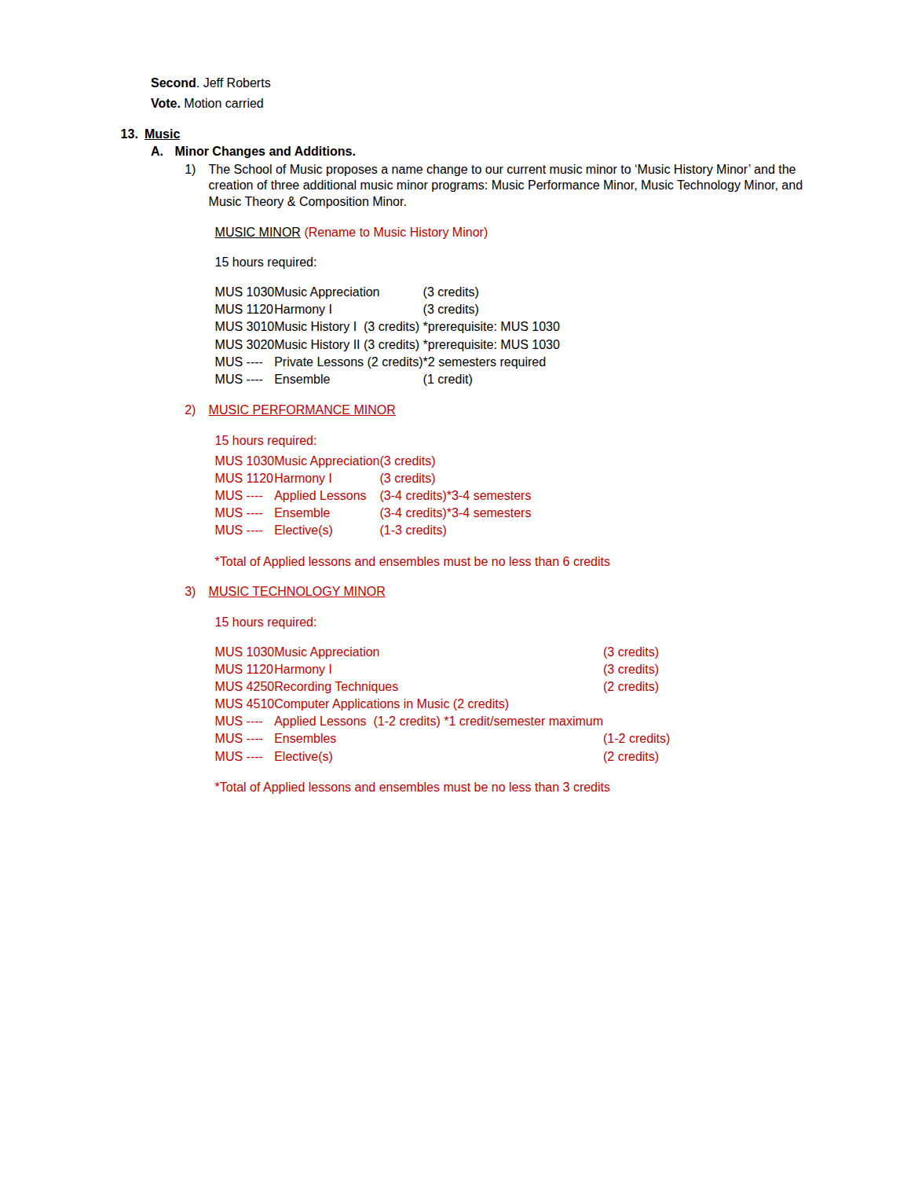Second. Jeff Roberts
Vote. Motion carried
13.
Music
A.
Minor Changes and Additions.
1)
The School of Music proposes a name change to our current music minor to ‘Music History Minor’ and the creation of three additional music minor programs: Music Performance Minor, Music Technology Minor, and Music Theory & Composition Minor.
MUSIC MINOR (Rename to Music History Minor)
15 hours required:
| MUS 1030 | Music Appreciation | (3 credits) | |
| MUS 1120 | Harmony I | (3 credits) | |
| MUS 3010 | Music History I (3 credits) | *prerequisite: MUS 1030 | |
| MUS 3020 | Music History II (3 credits) | *prerequisite: MUS 1030 | |
| MUS ---- | Private Lessons (2 credits) | *2 semesters required | |
| MUS ---- | Ensemble | (1 credit) | |
2)
MUSIC PERFORMANCE MINOR
15 hours required:
| MUS 1030 | Music Appreciation | (3 credits) | |
| MUS 1120 | Harmony I | (3 credits) | |
| MUS ---- | Applied Lessons | (3-4 credits) | *3-4 semesters |
| MUS ---- | Ensemble | (3-4 credits) | *3-4 semesters |
| MUS ---- | Elective(s) | (1-3 credits) | |
*Total of Applied lessons and ensembles must be no less than 6 credits
3)
MUSIC TECHNOLOGY MINOR
15 hours required:
| MUS 1030 | Music Appreciation | (3 credits) | |
| MUS 1120 | Harmony I | (3 credits) | |
| MUS 4250 | Recording Techniques | (2 credits) | |
| MUS 4510 | Computer Applications in Music (2 credits) | | |
| MUS ---- | Applied Lessons (1-2 credits) *1 credit/semester maximum | | |
| MUS ---- | Ensembles | (1-2 credits) | |
| MUS ---- | Elective(s) | (2 credits) | |
*Total of Applied lessons and ensembles must be no less than 3 credits